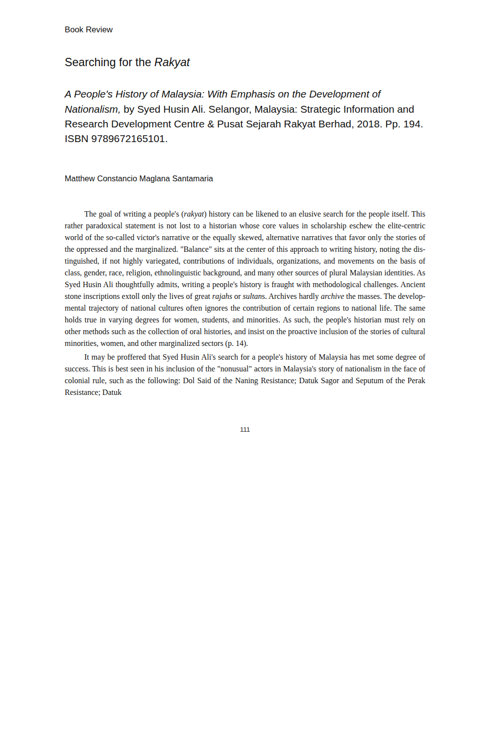Book Review
Searching for the Rakyat
A People's History of Malaysia: With Emphasis on the Development of Nationalism, by Syed Husin Ali. Selangor, Malaysia: Strategic Information and Research Development Centre & Pusat Sejarah Rakyat Berhad, 2018. Pp. 194. ISBN 9789672165101.
Matthew Constancio Maglana Santamaria
The goal of writing a people's (rakyat) history can be likened to an elusive search for the people itself. This rather paradoxical statement is not lost to a historian whose core values in scholarship eschew the elite-centric world of the so-called victor's narrative or the equally skewed, alternative narratives that favor only the stories of the oppressed and the marginalized. "Balance" sits at the center of this approach to writing history, noting the distinguished, if not highly variegated, contributions of individuals, organizations, and movements on the basis of class, gender, race, religion, ethnolinguistic background, and many other sources of plural Malaysian identities. As Syed Husin Ali thoughtfully admits, writing a people's history is fraught with methodological challenges. Ancient stone inscriptions extoll only the lives of great rajahs or sultans. Archives hardly archive the masses. The developmental trajectory of national cultures often ignores the contribution of certain regions to national life. The same holds true in varying degrees for women, students, and minorities. As such, the people's historian must rely on other methods such as the collection of oral histories, and insist on the proactive inclusion of the stories of cultural minorities, women, and other marginalized sectors (p. 14).
It may be proffered that Syed Husin Ali's search for a people's history of Malaysia has met some degree of success. This is best seen in his inclusion of the "nonusual" actors in Malaysia's story of nationalism in the face of colonial rule, such as the following: Dol Said of the Naning Resistance; Datuk Sagor and Seputum of the Perak Resistance; Datuk
111